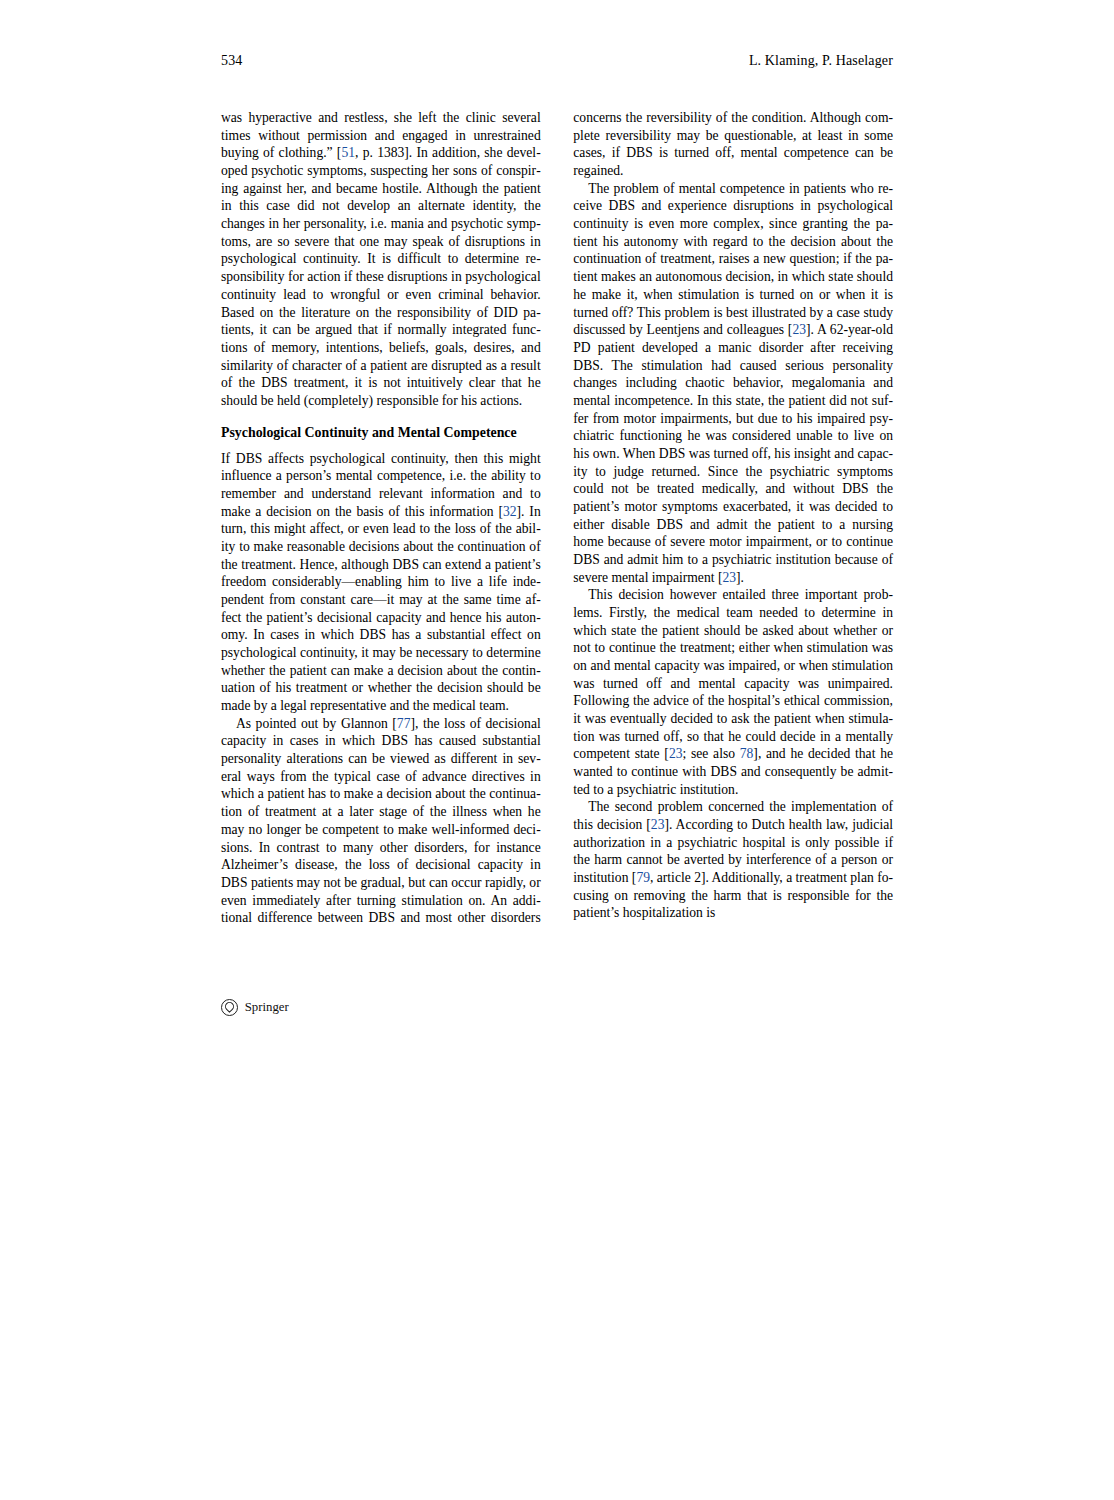534 L. Klaming, P. Haselager
was hyperactive and restless, she left the clinic several times without permission and engaged in unrestrained buying of clothing.” [51, p. 1383]. In addition, she developed psychotic symptoms, suspecting her sons of conspiring against her, and became hostile. Although the patient in this case did not develop an alternate identity, the changes in her personality, i.e. mania and psychotic symptoms, are so severe that one may speak of disruptions in psychological continuity. It is difficult to determine responsibility for action if these disruptions in psychological continuity lead to wrongful or even criminal behavior. Based on the literature on the responsibility of DID patients, it can be argued that if normally integrated functions of memory, intentions, beliefs, goals, desires, and similarity of character of a patient are disrupted as a result of the DBS treatment, it is not intuitively clear that he should be held (completely) responsible for his actions.
Psychological Continuity and Mental Competence
If DBS affects psychological continuity, then this might influence a person’s mental competence, i.e. the ability to remember and understand relevant information and to make a decision on the basis of this information [32]. In turn, this might affect, or even lead to the loss of the ability to make reasonable decisions about the continuation of the treatment. Hence, although DBS can extend a patient’s freedom considerably—enabling him to live a life independent from constant care—it may at the same time affect the patient’s decisional capacity and hence his autonomy. In cases in which DBS has a substantial effect on psychological continuity, it may be necessary to determine whether the patient can make a decision about the continuation of his treatment or whether the decision should be made by a legal representative and the medical team.
As pointed out by Glannon [77], the loss of decisional capacity in cases in which DBS has caused substantial personality alterations can be viewed as different in several ways from the typical case of advance directives in which a patient has to make a decision about the continuation of treatment at a later stage of the illness when he may no longer be competent to make well-informed decisions. In contrast to many other disorders, for instance Alzheimer’s disease, the loss of decisional capacity in DBS patients may not be gradual, but can occur rapidly, or even immediately after turning stimulation on. An additional difference between DBS and most other disorders concerns the reversibility of the condition. Although complete reversibility may be questionable, at least in some cases, if DBS is turned off, mental competence can be regained.
The problem of mental competence in patients who receive DBS and experience disruptions in psychological continuity is even more complex, since granting the patient his autonomy with regard to the decision about the continuation of treatment, raises a new question; if the patient makes an autonomous decision, in which state should he make it, when stimulation is turned on or when it is turned off? This problem is best illustrated by a case study discussed by Leentjens and colleagues [23]. A 62-year-old PD patient developed a manic disorder after receiving DBS. The stimulation had caused serious personality changes including chaotic behavior, megalomania and mental incompetence. In this state, the patient did not suffer from motor impairments, but due to his impaired psychiatric functioning he was considered unable to live on his own. When DBS was turned off, his insight and capacity to judge returned. Since the psychiatric symptoms could not be treated medically, and without DBS the patient’s motor symptoms exacerbated, it was decided to either disable DBS and admit the patient to a nursing home because of severe motor impairment, or to continue DBS and admit him to a psychiatric institution because of severe mental impairment [23].
This decision however entailed three important problems. Firstly, the medical team needed to determine in which state the patient should be asked about whether or not to continue the treatment; either when stimulation was on and mental capacity was impaired, or when stimulation was turned off and mental capacity was unimpaired. Following the advice of the hospital’s ethical commission, it was eventually decided to ask the patient when stimulation was turned off, so that he could decide in a mentally competent state [23; see also 78], and he decided that he wanted to continue with DBS and consequently be admitted to a psychiatric institution.
The second problem concerned the implementation of this decision [23]. According to Dutch health law, judicial authorization in a psychiatric hospital is only possible if the harm cannot be averted by interference of a person or institution [79, article 2]. Additionally, a treatment plan focusing on removing the harm that is responsible for the patient’s hospitalization is
Springer